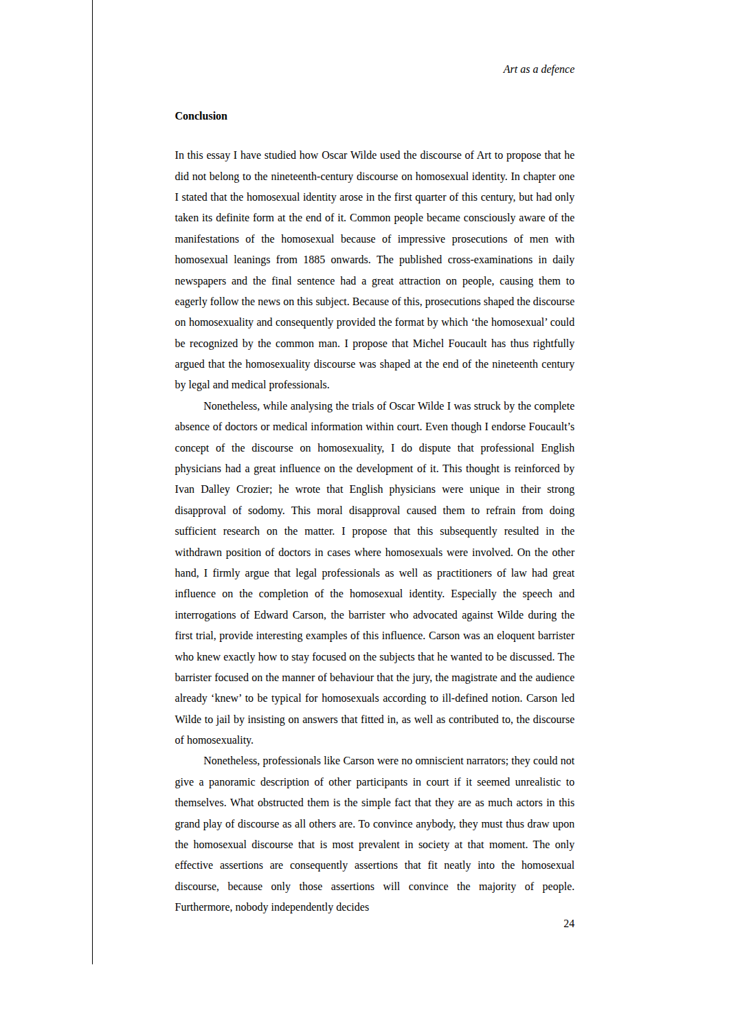Art as a defence
Conclusion
In this essay I have studied how Oscar Wilde used the discourse of Art to propose that he did not belong to the nineteenth-century discourse on homosexual identity. In chapter one I stated that the homosexual identity arose in the first quarter of this century, but had only taken its definite form at the end of it. Common people became consciously aware of the manifestations of the homosexual because of impressive prosecutions of men with homosexual leanings from 1885 onwards. The published cross-examinations in daily newspapers and the final sentence had a great attraction on people, causing them to eagerly follow the news on this subject. Because of this, prosecutions shaped the discourse on homosexuality and consequently provided the format by which ‘the homosexual’ could be recognized by the common man. I propose that Michel Foucault has thus rightfully argued that the homosexuality discourse was shaped at the end of the nineteenth century by legal and medical professionals.
Nonetheless, while analysing the trials of Oscar Wilde I was struck by the complete absence of doctors or medical information within court. Even though I endorse Foucault’s concept of the discourse on homosexuality, I do dispute that professional English physicians had a great influence on the development of it. This thought is reinforced by Ivan Dalley Crozier; he wrote that English physicians were unique in their strong disapproval of sodomy. This moral disapproval caused them to refrain from doing sufficient research on the matter. I propose that this subsequently resulted in the withdrawn position of doctors in cases where homosexuals were involved. On the other hand, I firmly argue that legal professionals as well as practitioners of law had great influence on the completion of the homosexual identity. Especially the speech and interrogations of Edward Carson, the barrister who advocated against Wilde during the first trial, provide interesting examples of this influence. Carson was an eloquent barrister who knew exactly how to stay focused on the subjects that he wanted to be discussed. The barrister focused on the manner of behaviour that the jury, the magistrate and the audience already ‘knew’ to be typical for homosexuals according to ill-defined notion. Carson led Wilde to jail by insisting on answers that fitted in, as well as contributed to, the discourse of homosexuality.
Nonetheless, professionals like Carson were no omniscient narrators; they could not give a panoramic description of other participants in court if it seemed unrealistic to themselves. What obstructed them is the simple fact that they are as much actors in this grand play of discourse as all others are. To convince anybody, they must thus draw upon the homosexual discourse that is most prevalent in society at that moment. The only effective assertions are consequently assertions that fit neatly into the homosexual discourse, because only those assertions will convince the majority of people. Furthermore, nobody independently decides
24